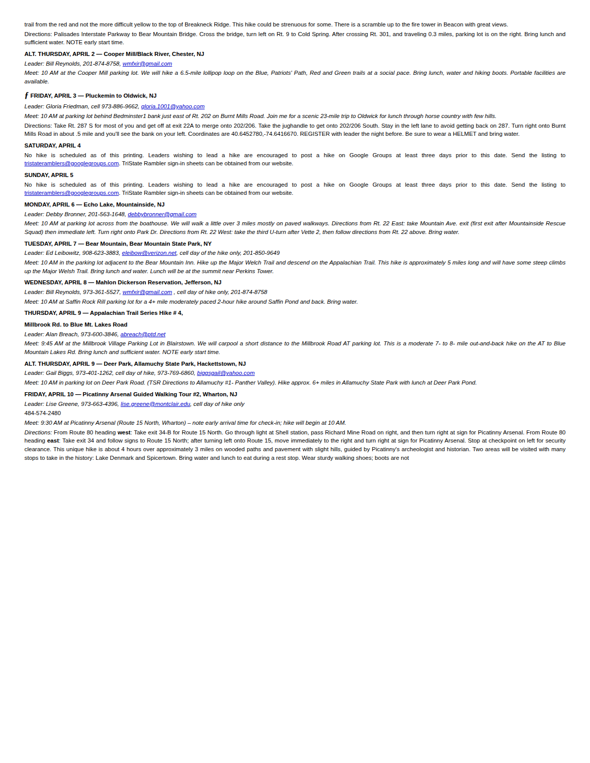trail from the red and not the more difficult yellow to the top of Breakneck Ridge. This hike could be strenuous for some. There is a scramble up to the fire tower in Beacon with great views.
Directions: Palisades Interstate Parkway to Bear Mountain Bridge. Cross the bridge, turn left on Rt. 9 to Cold Spring. After crossing Rt. 301, and traveling 0.3 miles, parking lot is on the right. Bring lunch and sufficient water. NOTE early start time.
ALT. THURSDAY, APRIL 2 — Cooper Mill/Black River, Chester, NJ
Leader: Bill Reynolds, 201-874-8758, wmfxir@gmail.com
Meet: 10 AM at the Cooper Mill parking lot. We will hike a 6.5-mile lollipop loop on the Blue, Patriots' Path, Red and Green trails at a social pace. Bring lunch, water and hiking boots. Portable facilities are available.
ƒ FRIDAY, APRIL 3 — Pluckemin to Oldwick, NJ
Leader: Gloria Friedman, cell 973-886-9662, gloria.1001@yahoo.com
Meet: 10 AM at parking lot behind Bedminster1 bank just east of Rt. 202 on Burnt Mills Road. Join me for a scenic 23-mile trip to Oldwick for lunch through horse country with few hills.
Directions: Take Rt. 287 S for most of you and get off at exit 22A to merge onto 202/206. Take the jughandle to get onto 202/206 South. Stay in the left lane to avoid getting back on 287. Turn right onto Burnt Mills Road in about .5 mile and you'll see the bank on your left. Coordinates are 40.6452780,-74.6416670. REGISTER with leader the night before. Be sure to wear a HELMET and bring water.
SATURDAY, APRIL 4
No hike is scheduled as of this printing. Leaders wishing to lead a hike are encouraged to post a hike on Google Groups at least three days prior to this date. Send the listing to tristateramblers@googlegroups.com. TriState Rambler sign-in sheets can be obtained from our website.
SUNDAY, APRIL 5
No hike is scheduled as of this printing. Leaders wishing to lead a hike are encouraged to post a hike on Google Groups at least three days prior to this date. Send the listing to tristateramblers@googlegroups.com. TriState Rambler sign-in sheets can be obtained from our website.
MONDAY, APRIL 6 — Echo Lake, Mountainside, NJ
Leader: Debby Bronner, 201-563-1648, debbybronner@gmail.com
Meet: 10 AM at parking lot across from the boathouse. We will walk a little over 3 miles mostly on paved walkways. Directions from Rt. 22 East: take Mountain Ave. exit (first exit after Mountainside Rescue Squad) then immediate left. Turn right onto Park Dr. Directions from Rt. 22 West: take the third U-turn after Vette 2, then follow directions from Rt. 22 above. Bring water.
TUESDAY, APRIL 7 — Bear Mountain, Bear Mountain State Park, NY
Leader: Ed Leibowitz, 908-623-3883, eleibow@verizon.net, cell day of the hike only, 201-850-9649
Meet: 10 AM in the parking lot adjacent to the Bear Mountain Inn. Hike up the Major Welch Trail and descend on the Appalachian Trail. This hike is approximately 5 miles long and will have some steep climbs up the Major Welsh Trail. Bring lunch and water. Lunch will be at the summit near Perkins Tower.
WEDNESDAY, APRIL 8 — Mahlon Dickerson Reservation, Jefferson, NJ
Leader: Bill Reynolds, 973-361-5527, wmfxir@gmail.com , cell day of hike only, 201-874-8758
Meet: 10 AM at Saffin Rock Rill parking lot for a 4+ mile moderately paced 2-hour hike around Saffin Pond and back. Bring water.
THURSDAY, APRIL 9 — Appalachian Trail Series Hike # 4,
Millbrook Rd. to Blue Mt. Lakes Road
Leader: Alan Breach, 973-600-3846, abreach@ptd.net
Meet: 9:45 AM at the Millbrook Village Parking Lot in Blairstown. We will carpool a short distance to the Millbrook Road AT parking lot. This is a moderate 7- to 8- mile out-and-back hike on the AT to Blue Mountain Lakes Rd. Bring lunch and sufficient water. NOTE early start time.
ALT. THURSDAY, APRIL 9 — Deer Park, Allamuchy State Park, Hackettstown, NJ
Leader: Gail Biggs, 973-401-1262, cell day of hike, 973-769-6860, biggsgail@yahoo.com
Meet: 10 AM in parking lot on Deer Park Road. (TSR Directions to Allamuchy #1- Panther Valley). Hike approx. 6+ miles in Allamuchy State Park with lunch at Deer Park Pond.
FRIDAY, APRIL 10 — Picatinny Arsenal Guided Walking Tour #2, Wharton, NJ
Leader: Lise Greene, 973-663-4396, lise.greene@montclair.edu, cell day of hike only
484-574-2480
Meet: 9:30 AM at Picatinny Arsenal (Route 15 North, Wharton) – note early arrival time for check-in; hike will begin at 10 AM.
Directions: From Route 80 heading west: Take exit 34-B for Route 15 North. Go through light at Shell station, pass Richard Mine Road on right, and then turn right at sign for Picatinny Arsenal. From Route 80 heading east: Take exit 34 and follow signs to Route 15 North; after turning left onto Route 15, move immediately to the right and turn right at sign for Picatinny Arsenal. Stop at checkpoint on left for security clearance. This unique hike is about 4 hours over approximately 3 miles on wooded paths and pavement with slight hills, guided by Picatinny's archeologist and historian. Two areas will be visited with many stops to take in the history: Lake Denmark and Spicertown. Bring water and lunch to eat during a rest stop. Wear sturdy walking shoes; boots are not